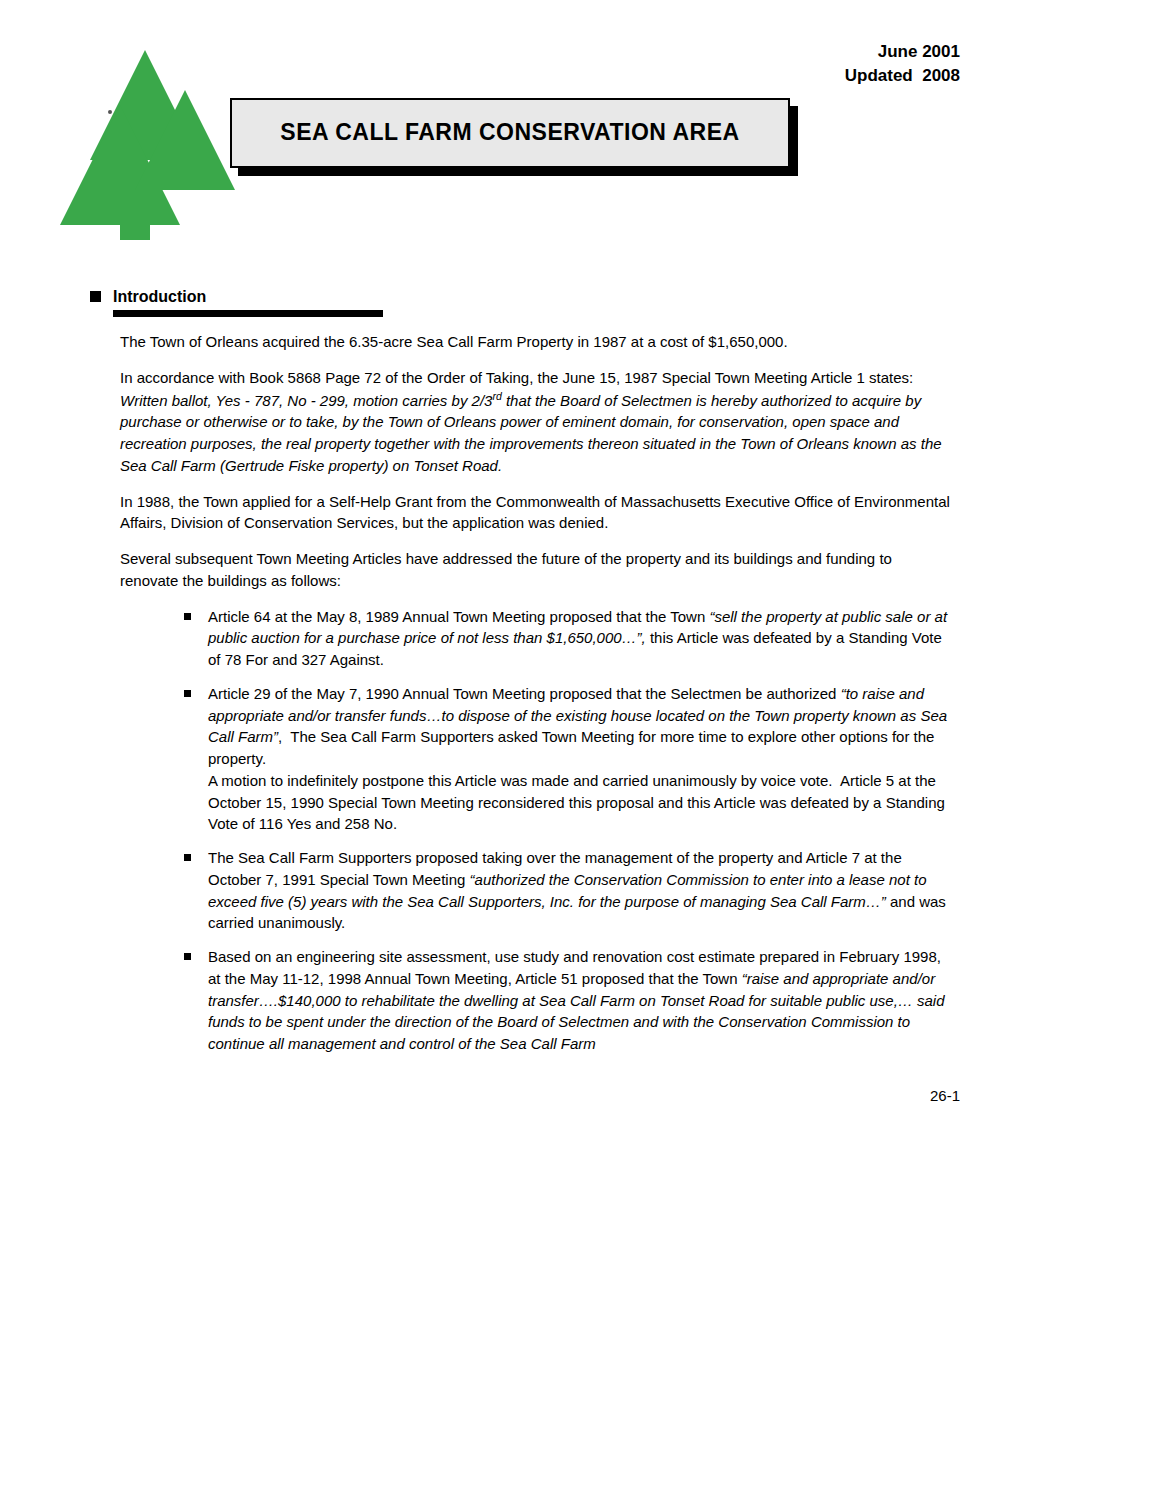June 2001
Updated 2008
SEA CALL FARM CONSERVATION AREA
Introduction
The Town of Orleans acquired the 6.35-acre Sea Call Farm Property in 1987 at a cost of $1,650,000.
In accordance with Book 5868 Page 72 of the Order of Taking, the June 15, 1987 Special Town Meeting Article 1 states: Written ballot, Yes - 787, No - 299, motion carries by 2/3rd that the Board of Selectmen is hereby authorized to acquire by purchase or otherwise or to take, by the Town of Orleans power of eminent domain, for conservation, open space and recreation purposes, the real property together with the improvements thereon situated in the Town of Orleans known as the Sea Call Farm (Gertrude Fiske property) on Tonset Road.
In 1988, the Town applied for a Self-Help Grant from the Commonwealth of Massachusetts Executive Office of Environmental Affairs, Division of Conservation Services, but the application was denied.
Several subsequent Town Meeting Articles have addressed the future of the property and its buildings and funding to renovate the buildings as follows:
Article 64 at the May 8, 1989 Annual Town Meeting proposed that the Town “sell the property at public sale or at public auction for a purchase price of not less than $1,650,000…”, this Article was defeated by a Standing Vote of 78 For and 327 Against.
Article 29 of the May 7, 1990 Annual Town Meeting proposed that the Selectmen be authorized “to raise and appropriate and/or transfer funds…to dispose of the existing house located on the Town property known as Sea Call Farm”, The Sea Call Farm Supporters asked Town Meeting for more time to explore other options for the property.
A motion to indefinitely postpone this Article was made and carried unanimously by voice vote. Article 5 at the October 15, 1990 Special Town Meeting reconsidered this proposal and this Article was defeated by a Standing Vote of 116 Yes and 258 No.
The Sea Call Farm Supporters proposed taking over the management of the property and Article 7 at the October 7, 1991 Special Town Meeting “authorized the Conservation Commission to enter into a lease not to exceed five (5) years with the Sea Call Supporters, Inc. for the purpose of managing Sea Call Farm…” and was carried unanimously.
Based on an engineering site assessment, use study and renovation cost estimate prepared in February 1998, at the May 11-12, 1998 Annual Town Meeting, Article 51 proposed that the Town “raise and appropriate and/or transfer….$140,000 to rehabilitate the dwelling at Sea Call Farm on Tonset Road for suitable public use,… said funds to be spent under the direction of the Board of Selectmen and with the Conservation Commission to continue all management and control of the Sea Call Farm
26-1